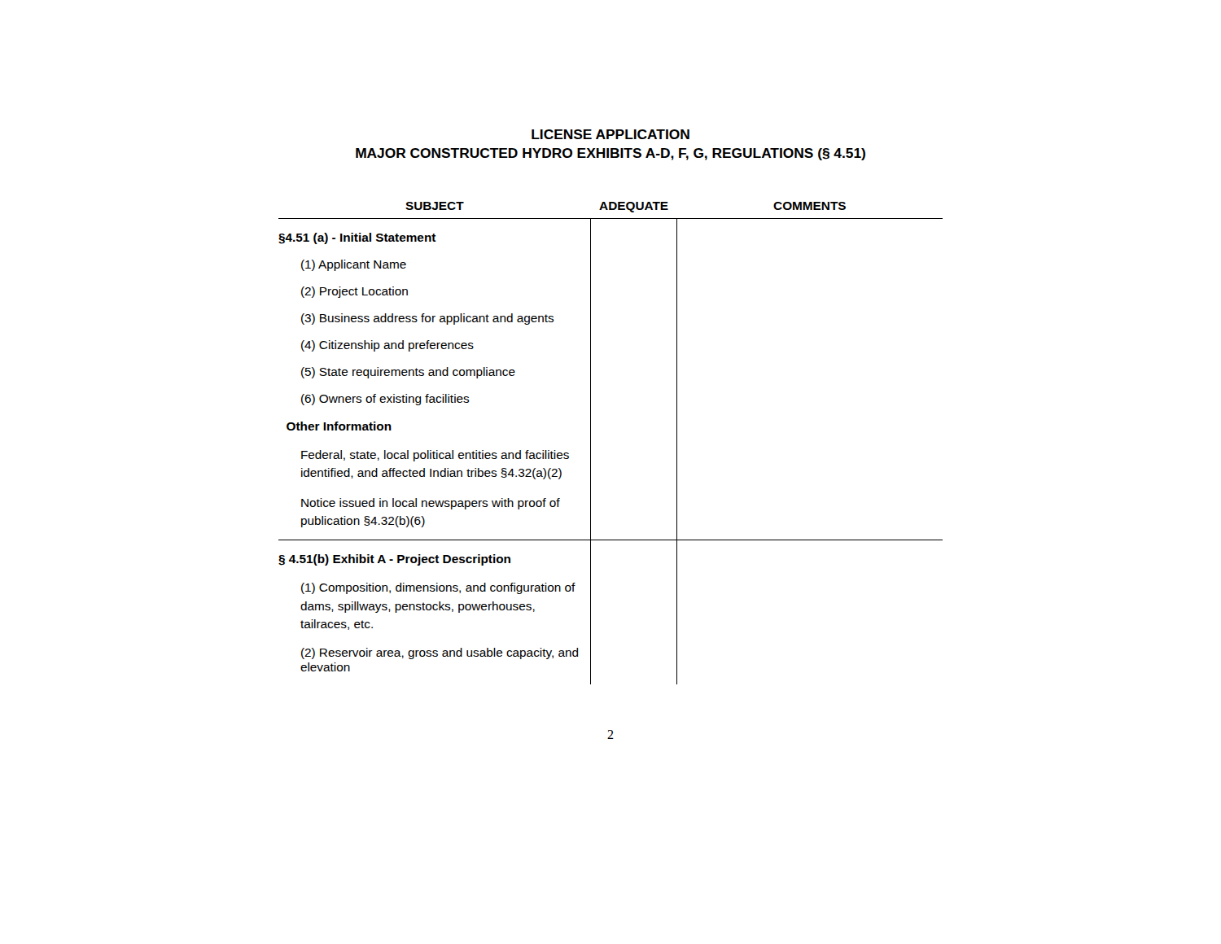LICENSE APPLICATION
MAJOR CONSTRUCTED HYDRO EXHIBITS A-D, F, G, REGULATIONS (§ 4.51)
| SUBJECT | ADEQUATE | COMMENTS |
| --- | --- | --- |
| §4.51 (a) - Initial Statement | | |
| (1) Applicant Name | | |
| (2) Project Location | | |
| (3) Business address for applicant and agents | | |
| (4) Citizenship and preferences | | |
| (5) State requirements and compliance | | |
| (6) Owners of existing facilities | | |
| Other Information | | |
| Federal, state, local political entities and facilities identified, and affected Indian tribes §4.32(a)(2) | | |
| Notice issued in local newspapers with proof of publication §4.32(b)(6) | | |
| § 4.51(b) Exhibit A - Project Description | | |
| (1) Composition, dimensions, and configuration of dams, spillways, penstocks, powerhouses, tailraces, etc. | | |
| (2) Reservoir area, gross and usable capacity, and elevation | | |
2